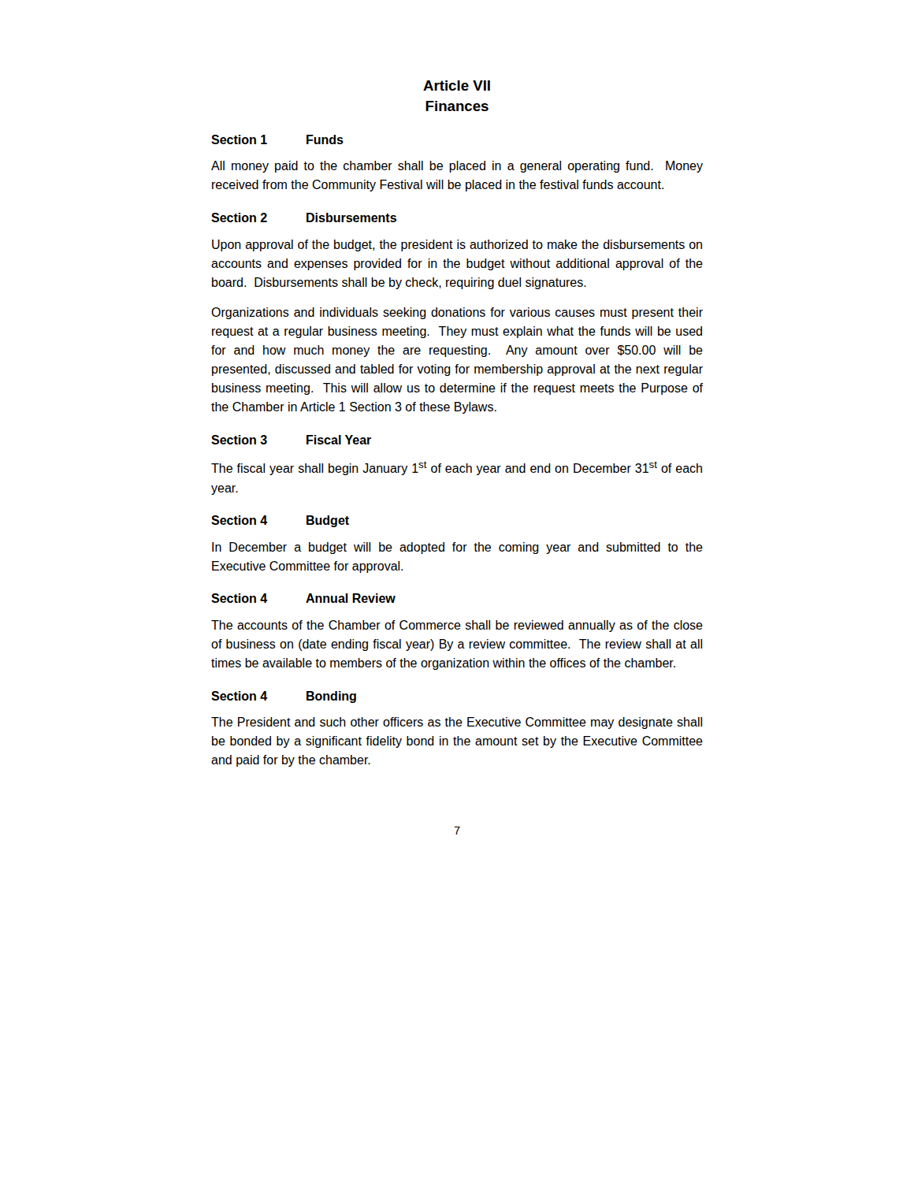Article VIIFinances
Section 1 Funds
All money paid to the chamber shall be placed in a general operating fund. Money received from the Community Festival will be placed in the festival funds account.
Section 2 Disbursements
Upon approval of the budget, the president is authorized to make the disbursements on accounts and expenses provided for in the budget without additional approval of the board. Disbursements shall be by check, requiring duel signatures.
Organizations and individuals seeking donations for various causes must present their request at a regular business meeting. They must explain what the funds will be used for and how much money the are requesting. Any amount over $50.00 will be presented, discussed and tabled for voting for membership approval at the next regular business meeting. This will allow us to determine if the request meets the Purpose of the Chamber in Article 1 Section 3 of these Bylaws.
Section 3 Fiscal Year
The fiscal year shall begin January 1st of each year and end on December 31st of each year.
Section 4 Budget
In December a budget will be adopted for the coming year and submitted to the Executive Committee for approval.
Section 4 Annual Review
The accounts of the Chamber of Commerce shall be reviewed annually as of the close of business on (date ending fiscal year) By a review committee. The review shall at all times be available to members of the organization within the offices of the chamber.
Section 4 Bonding
The President and such other officers as the Executive Committee may designate shall be bonded by a significant fidelity bond in the amount set by the Executive Committee and paid for by the chamber.
7